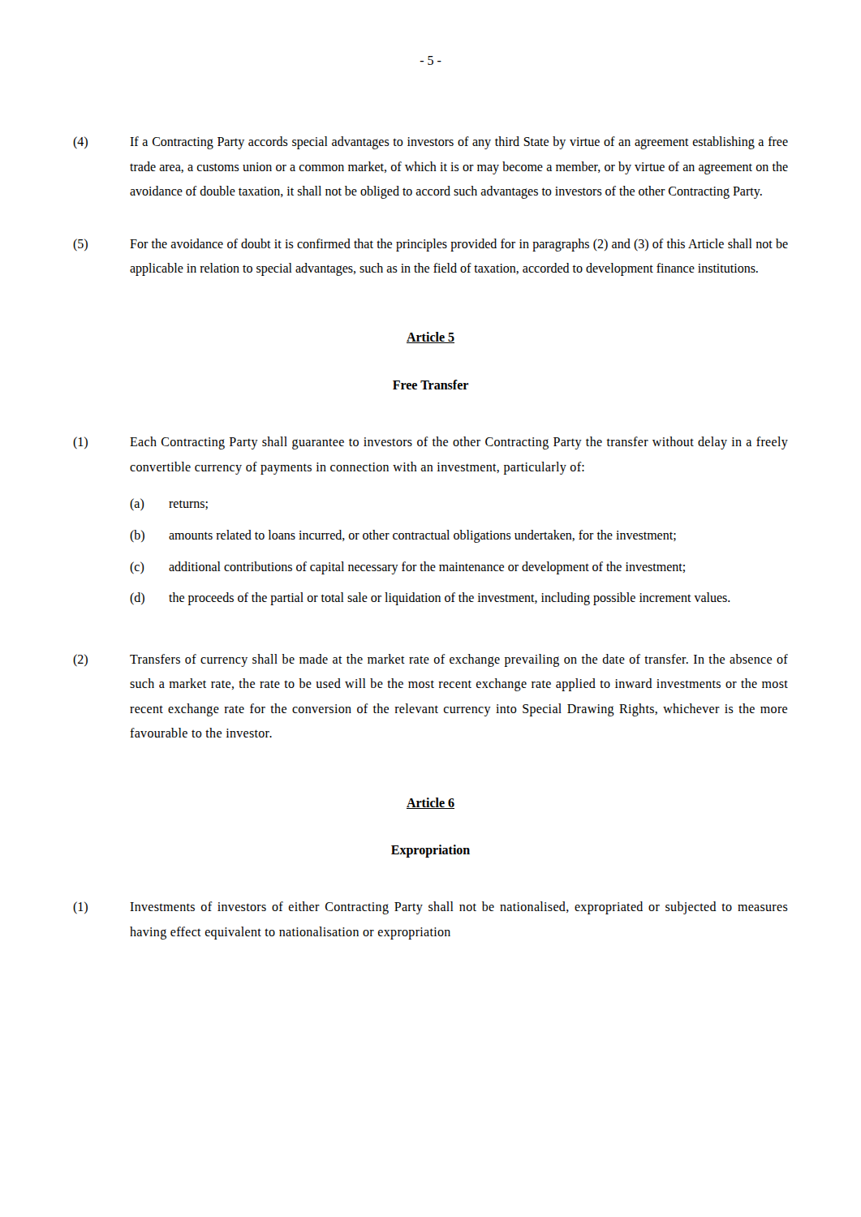- 5 -
(4)
If a Contracting Party accords special advantages to investors of any third State by virtue of an agreement establishing a free trade area, a customs union or a common market, of which it is or may become a member, or by virtue of an agreement on the avoidance of double taxation, it shall not be obliged to accord such advantages to investors of the other Contracting Party.
(5)
For the avoidance of doubt it is confirmed that the principles provided for in paragraphs (2) and (3) of this Article shall not be applicable in relation to special advantages, such as in the field of taxation, accorded to development finance institutions.
Article 5
Free Transfer
(1)
Each Contracting Party shall guarantee to investors of the other Contracting Party the transfer without delay in a freely convertible currency of payments in connection with an investment, particularly of:
returns;
amounts related to loans incurred, or other contractual obligations undertaken, for the investment;
additional contributions of capital necessary for the maintenance or development of the investment;
the proceeds of the partial or total sale or liquidation of the investment, including possible increment values.
(2)
Transfers of currency shall be made at the market rate of exchange prevailing on the date of transfer. In the absence of such a market rate, the rate to be used will be the most recent exchange rate applied to inward investments or the most recent exchange rate for the conversion of the relevant currency into Special Drawing Rights, whichever is the more favourable to the investor.
Article 6
Expropriation
(1)
Investments of investors of either Contracting Party shall not be nationalised, expropriated or subjected to measures having effect equivalent to nationalisation or expropriation